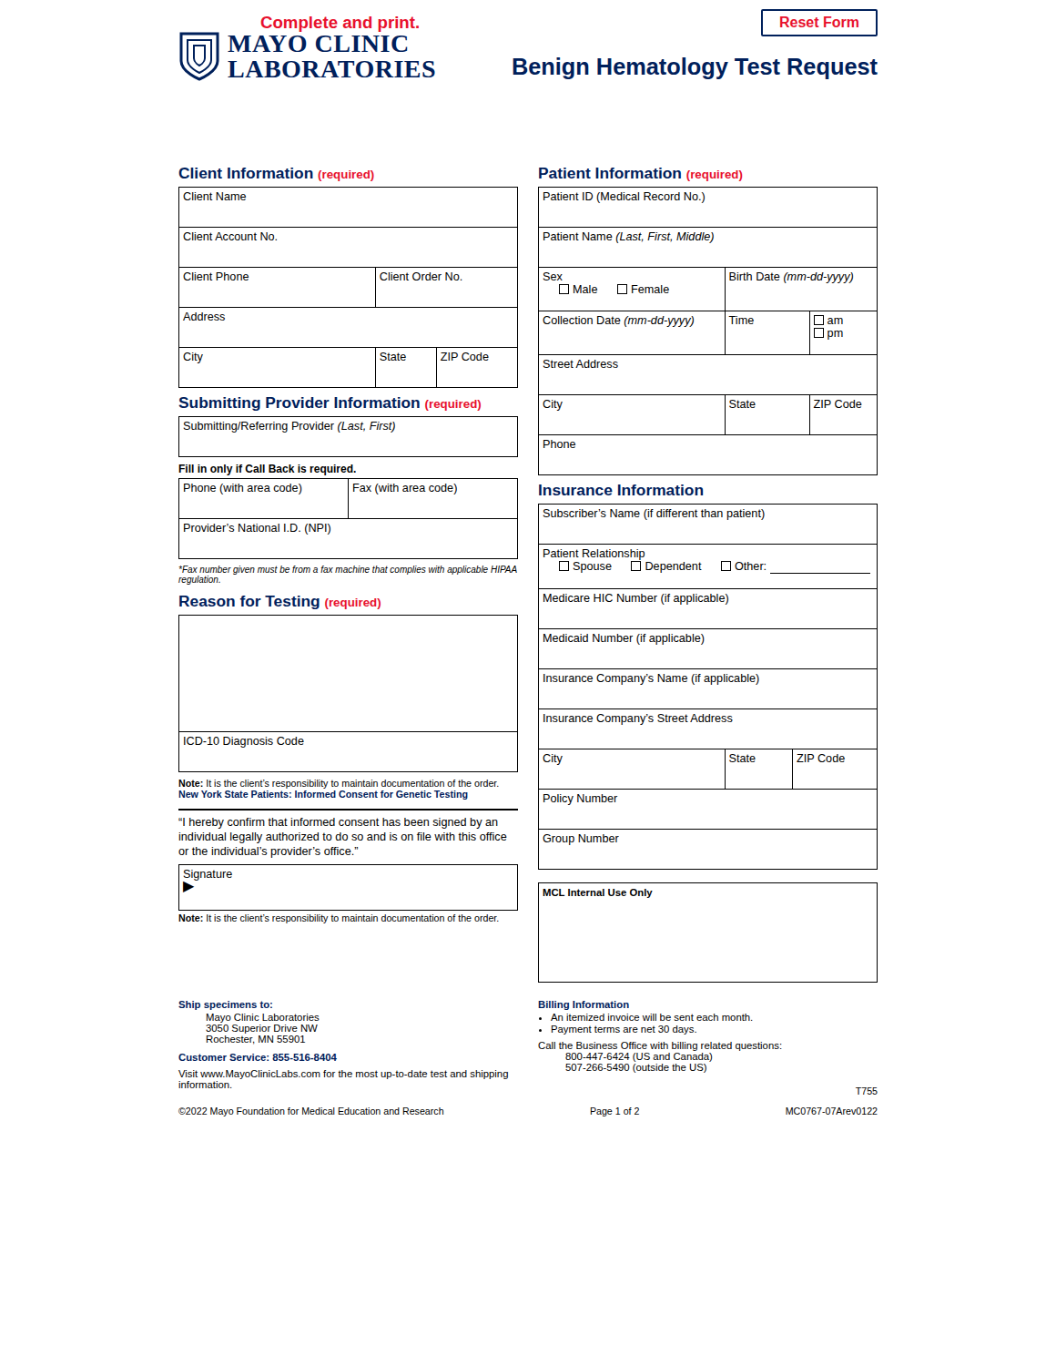Complete and print.
Reset Form
MAYO CLINIC
LABORATORIES
Benign Hematology Test Request
Client Information (required)
| Client Name |
| Client Account No. |
| Client Phone | Client Order No. |
| Address |
| City | State | ZIP Code |
Submitting Provider Information (required)
| Submitting/Referring Provider (Last, First) |
Fill in only if Call Back is required.
| Phone (with area code) | Fax (with area code) |
| Provider’s National I.D. (NPI) |
*Fax number given must be from a fax machine that complies with applicable HIPAA regulation.
Reason for Testing (required)
| ICD-10 Diagnosis Code |
Note: It is the client’s responsibility to maintain documentation of the order.
New York State Patients: Informed Consent for Genetic Testing
“I hereby confirm that informed consent has been signed by an individual legally authorized to do so and is on file with this office or the individual’s provider’s office.”
Signature
▶
Note: It is the client’s responsibility to maintain documentation of the order.
Patient Information (required)
| Patient ID (Medical Record No.) |
| Patient Name (Last, First, Middle) |
| Sex Male Female | Birth Date (mm-dd-yyyy) |
| Collection Date (mm-dd-yyyy) | Time | am pm |
| Street Address |
| City | State | ZIP Code |
| Phone |
Insurance Information
| Subscriber’s Name (if different than patient) |
| Patient Relationship Spouse Dependent Other: |
| Medicare HIC Number (if applicable) |
| Medicaid Number (if applicable) |
| Insurance Company’s Name (if applicable) |
| Insurance Company’s Street Address |
| City | State | ZIP Code |
| Policy Number |
| Group Number |
MCL Internal Use Only
Ship specimens to:
Mayo Clinic Laboratories
3050 Superior Drive NW
Rochester, MN 55901
Customer Service: 855-516-8404
Visit www.MayoClinicLabs.com for the most up-to-date test and shipping information.
Billing Information
An itemized invoice will be sent each month.
Payment terms are net 30 days.
Call the Business Office with billing related questions:
800-447-6424 (US and Canada)
507-266-5490 (outside the US)
T755
©2022 Mayo Foundation for Medical Education and Research
Page 1 of 2
MC0767-07Arev0122